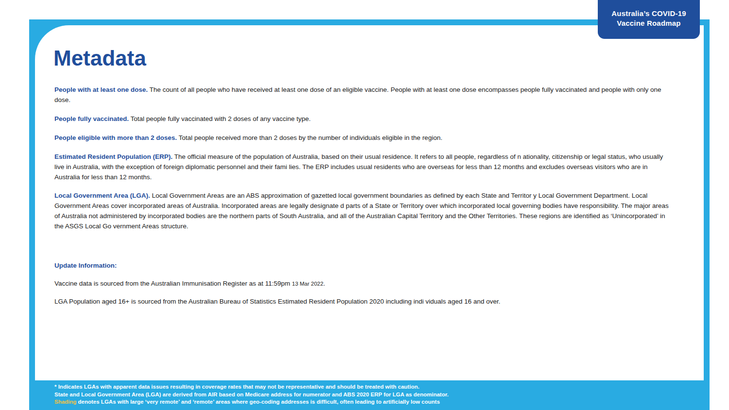Australia’s COVID-19
Vaccine Roadmap
Metadata
People with at least one dose. The count of all people who have received at least one dose of an eligible vaccine. People with at least one dose encompasses people fully vaccinated and people with only one dose.
People fully vaccinated. Total people fully vaccinated with 2 doses of any vaccine type.
People eligible with more than 2 doses. Total people received more than 2 doses by the number of individuals eligible in the region.
Estimated Resident Population (ERP). The official measure of the population of Australia, based on their usual residence. It refers to all people, regardless of n ationality, citizenship or legal status, who usually live in Australia, with the exception of foreign diplomatic personnel and their fami lies. The ERP includes usual residents who are overseas for less than 12 months and excludes overseas visitors who are in Australia for less than 12 months.
Local Government Area (LGA). Local Government Areas are an ABS approximation of gazetted local government boundaries as defined by each State and Territor y Local Government Department. Local Government Areas cover incorporated areas of Australia. Incorporated areas are legally designate d parts of a State or Territory over which incorporated local governing bodies have responsibility. The major areas of Australia not administered by incorporated bodies are the northern parts of South Australia, and all of the Australian Capital Territory and the Other Territories. These regions are identified as ‘Unincorporated’ in the ASGS Local Go vernment Areas structure.
Update Information:
Vaccine data is sourced from the Australian Immunisation Register as at 11:59pm 13 Mar 2022.
LGA Population aged 16+ is sourced from the Australian Bureau of Statistics Estimated Resident Population 2020 including indi viduals aged 16 and over.
28
* Indicates LGAs with apparent data issues resulting in coverage rates that may not be representative and should be treated with caution.
State and Local Government Area (LGA) are derived from AIR based on Medicare address for numerator and ABS 2020 ERP for LGA as denominator.
Shading denotes LGAs with large ‘very remote’ and ‘remote’ areas where geo-coding addresses is difficult, often leading to artificially low counts